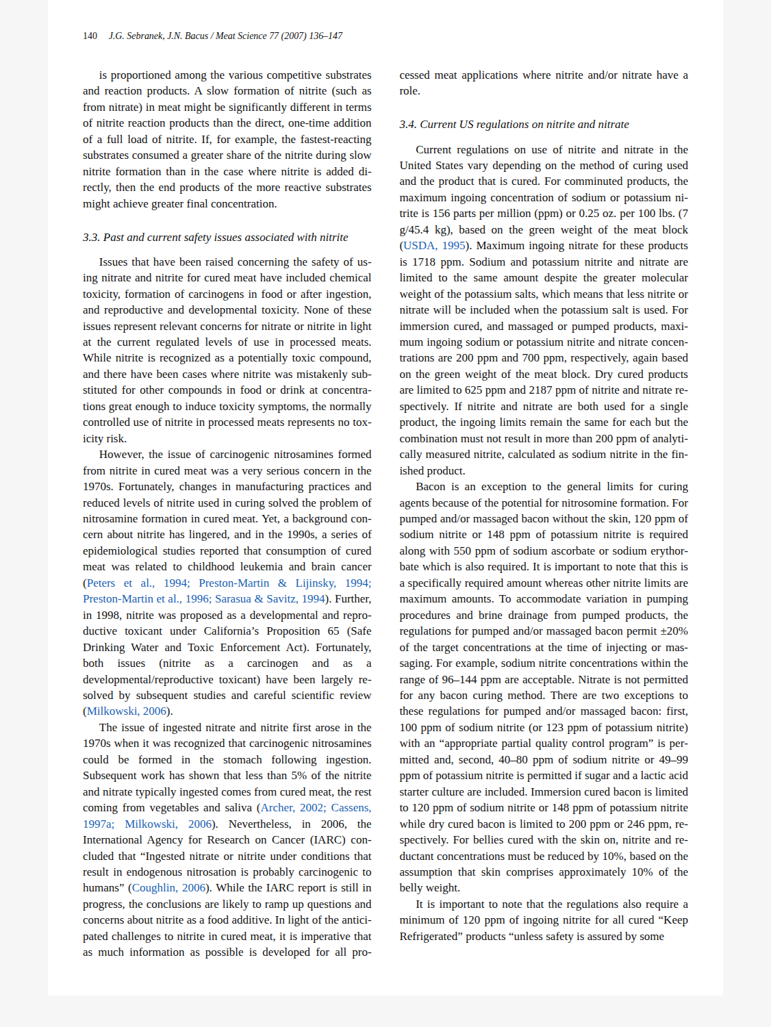140 J.G. Sebranek, J.N. Bacus / Meat Science 77 (2007) 136–147
is proportioned among the various competitive substrates and reaction products. A slow formation of nitrite (such as from nitrate) in meat might be significantly different in terms of nitrite reaction products than the direct, one-time addition of a full load of nitrite. If, for example, the fastest-reacting substrates consumed a greater share of the nitrite during slow nitrite formation than in the case where nitrite is added directly, then the end products of the more reactive substrates might achieve greater final concentration.
3.3. Past and current safety issues associated with nitrite
Issues that have been raised concerning the safety of using nitrate and nitrite for cured meat have included chemical toxicity, formation of carcinogens in food or after ingestion, and reproductive and developmental toxicity. None of these issues represent relevant concerns for nitrate or nitrite in light at the current regulated levels of use in processed meats. While nitrite is recognized as a potentially toxic compound, and there have been cases where nitrite was mistakenly substituted for other compounds in food or drink at concentrations great enough to induce toxicity symptoms, the normally controlled use of nitrite in processed meats represents no toxicity risk.
However, the issue of carcinogenic nitrosamines formed from nitrite in cured meat was a very serious concern in the 1970s. Fortunately, changes in manufacturing practices and reduced levels of nitrite used in curing solved the problem of nitrosamine formation in cured meat. Yet, a background concern about nitrite has lingered, and in the 1990s, a series of epidemiological studies reported that consumption of cured meat was related to childhood leukemia and brain cancer (Peters et al., 1994; Preston-Martin & Lijinsky, 1994; Preston-Martin et al., 1996; Sarasua & Savitz, 1994). Further, in 1998, nitrite was proposed as a developmental and reproductive toxicant under California’s Proposition 65 (Safe Drinking Water and Toxic Enforcement Act). Fortunately, both issues (nitrite as a carcinogen and as a developmental/reproductive toxicant) have been largely resolved by subsequent studies and careful scientific review (Milkowski, 2006).
The issue of ingested nitrate and nitrite first arose in the 1970s when it was recognized that carcinogenic nitrosamines could be formed in the stomach following ingestion. Subsequent work has shown that less than 5% of the nitrite and nitrate typically ingested comes from cured meat, the rest coming from vegetables and saliva (Archer, 2002; Cassens, 1997a; Milkowski, 2006). Nevertheless, in 2006, the International Agency for Research on Cancer (IARC) concluded that “Ingested nitrate or nitrite under conditions that result in endogenous nitrosation is probably carcinogenic to humans” (Coughlin, 2006). While the IARC report is still in progress, the conclusions are likely to ramp up questions and concerns about nitrite as a food additive. In light of the anticipated challenges to nitrite in cured meat, it is imperative that as much information as possible is developed for all processed meat applications where nitrite and/or nitrate have a role.
3.4. Current US regulations on nitrite and nitrate
Current regulations on use of nitrite and nitrate in the United States vary depending on the method of curing used and the product that is cured. For comminuted products, the maximum ingoing concentration of sodium or potassium nitrite is 156 parts per million (ppm) or 0.25 oz. per 100 lbs. (7 g/45.4 kg), based on the green weight of the meat block (USDA, 1995). Maximum ingoing nitrate for these products is 1718 ppm. Sodium and potassium nitrite and nitrate are limited to the same amount despite the greater molecular weight of the potassium salts, which means that less nitrite or nitrate will be included when the potassium salt is used. For immersion cured, and massaged or pumped products, maximum ingoing sodium or potassium nitrite and nitrate concentrations are 200 ppm and 700 ppm, respectively, again based on the green weight of the meat block. Dry cured products are limited to 625 ppm and 2187 ppm of nitrite and nitrate respectively. If nitrite and nitrate are both used for a single product, the ingoing limits remain the same for each but the combination must not result in more than 200 ppm of analytically measured nitrite, calculated as sodium nitrite in the finished product.
Bacon is an exception to the general limits for curing agents because of the potential for nitrosomine formation. For pumped and/or massaged bacon without the skin, 120 ppm of sodium nitrite or 148 ppm of potassium nitrite is required along with 550 ppm of sodium ascorbate or sodium erythorbate which is also required. It is important to note that this is a specifically required amount whereas other nitrite limits are maximum amounts. To accommodate variation in pumping procedures and brine drainage from pumped products, the regulations for pumped and/or massaged bacon permit ±20% of the target concentrations at the time of injecting or massaging. For example, sodium nitrite concentrations within the range of 96–144 ppm are acceptable. Nitrate is not permitted for any bacon curing method. There are two exceptions to these regulations for pumped and/or massaged bacon: first, 100 ppm of sodium nitrite (or 123 ppm of potassium nitrite) with an “appropriate partial quality control program” is permitted and, second, 40–80 ppm of sodium nitrite or 49–99 ppm of potassium nitrite is permitted if sugar and a lactic acid starter culture are included. Immersion cured bacon is limited to 120 ppm of sodium nitrite or 148 ppm of potassium nitrite while dry cured bacon is limited to 200 ppm or 246 ppm, respectively. For bellies cured with the skin on, nitrite and reductant concentrations must be reduced by 10%, based on the assumption that skin comprises approximately 10% of the belly weight.
It is important to note that the regulations also require a minimum of 120 ppm of ingoing nitrite for all cured “Keep Refrigerated” products “unless safety is assured by some